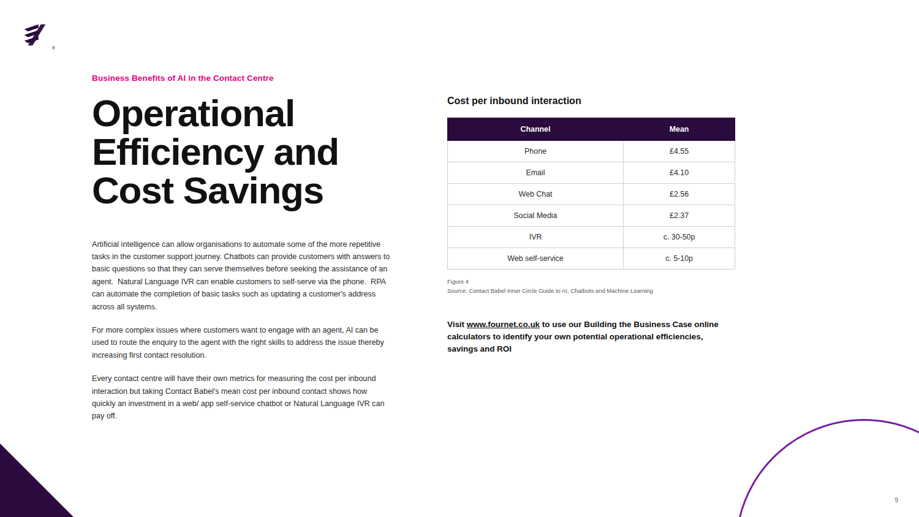®
Business Benefits of AI in the Contact Centre
Operational
Efficiency and
Cost Savings
Artificial intelligence can allow organisations to automate some of the more repetitive tasks in the customer support journey. Chatbots can provide customers with answers to basic questions so that they can serve themselves before seeking the assistance of an agent. Natural Language IVR can enable customers to self-serve via the phone. RPA can automate the completion of basic tasks such as updating a customer's address across all systems.
For more complex issues where customers want to engage with an agent, AI can be used to route the enquiry to the agent with the right skills to address the issue thereby increasing first contact resolution.
Every contact centre will have their own metrics for measuring the cost per inbound interaction but taking Contact Babel's mean cost per inbound contact shows how quickly an investment in a web/ app self-service chatbot or Natural Language IVR can pay off.
Cost per inbound interaction
| Channel | Mean |
| --- | --- |
| Phone | £4.55 |
| Email | £4.10 |
| Web Chat | £2.56 |
| Social Media | £2.37 |
| IVR | c. 30-50p |
| Web self-service | c. 5-10p |
Figure 4
Source: Contact Babel Inner Circle Guide to AI, Chatbots and Machine Learning
Visit www.fournet.co.uk to use our Building the Business Case online calculators to identify your own potential operational efficiencies, savings and ROI
9